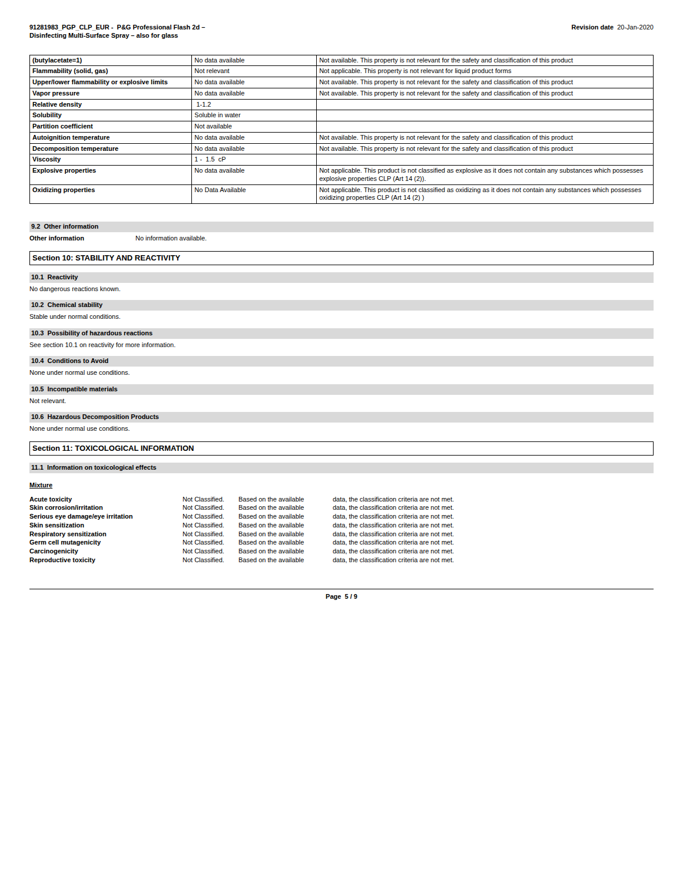91281983_PGP_CLP_EUR - P&G Professional Flash 2d –
Disinfecting Multi-Surface Spray – also for glass
Revision date 20-Jan-2020
| (butylacetate=1) | No data available | Not available. This property is not relevant for the safety and classification of this product |
| Flammability (solid, gas) | Not relevant | Not applicable. This property is not relevant for liquid product forms |
| Upper/lower flammability or explosive limits | No data available | Not available. This property is not relevant for the safety and classification of this product |
| Vapor pressure | No data available | Not available. This property is not relevant for the safety and classification of this product |
| Relative density | 1-1.2 | |
| Solubility | Soluble in water | |
| Partition coefficient | Not available | |
| Autoignition temperature | No data available | Not available. This property is not relevant for the safety and classification of this product |
| Decomposition temperature | No data available | Not available. This property is not relevant for the safety and classification of this product |
| Viscosity | 1 - 1.5 cP | |
| Explosive properties | No data available | Not applicable. This product is not classified as explosive as it does not contain any substances which possesses explosive properties CLP (Art 14 (2)). |
| Oxidizing properties | No Data Available | Not applicable. This product is not classified as oxidizing as it does not contain any substances which possesses oxidizing properties CLP (Art 14 (2) ) |
9.2 Other information
Other information No information available.
Section 10: STABILITY AND REACTIVITY
10.1 Reactivity
No dangerous reactions known.
10.2 Chemical stability
Stable under normal conditions.
10.3 Possibility of hazardous reactions
See section 10.1 on reactivity for more information.
10.4 Conditions to Avoid
None under normal use conditions.
10.5 Incompatible materials
Not relevant.
10.6 Hazardous Decomposition Products
None under normal use conditions.
Section 11: TOXICOLOGICAL INFORMATION
11.1 Information on toxicological effects
Mixture
| Acute toxicity | Not Classified. | Based on the available | data, the classification criteria are not met. |
| Skin corrosion/irritation | Not Classified. | Based on the available | data, the classification criteria are not met. |
| Serious eye damage/eye irritation | Not Classified. | Based on the available | data, the classification criteria are not met. |
| Skin sensitization | Not Classified. | Based on the available | data, the classification criteria are not met. |
| Respiratory sensitization | Not Classified. | Based on the available | data, the classification criteria are not met. |
| Germ cell mutagenicity | Not Classified. | Based on the available | data, the classification criteria are not met. |
| Carcinogenicity | Not Classified. | Based on the available | data, the classification criteria are not met. |
| Reproductive toxicity | Not Classified. | Based on the available | data, the classification criteria are not met. |
Page 5 / 9